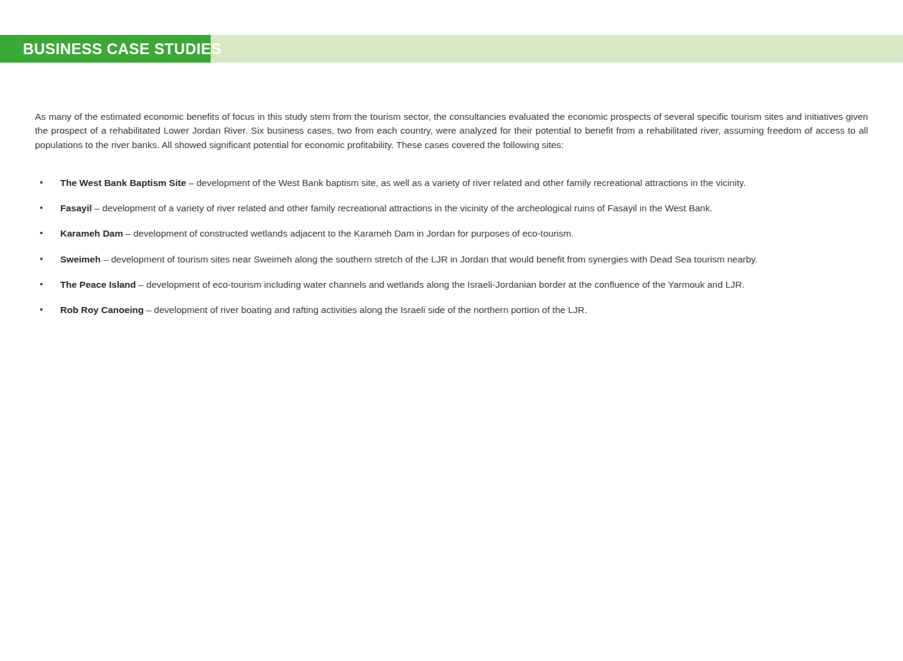Business Case Studies
As many of the estimated economic benefits of focus in this study stem from the tourism sector, the consultancies evaluated the economic prospects of several specific tourism sites and initiatives given the prospect of a rehabilitated Lower Jordan River. Six business cases, two from each country, were analyzed for their potential to benefit from a rehabilitated river, assuming freedom of access to all populations to the river banks. All showed significant potential for economic profitability. These cases covered the following sites:
The West Bank Baptism Site – development of the West Bank baptism site, as well as a variety of river related and other family recreational attractions in the vicinity.
Fasayil – development of a variety of river related and other family recreational attractions in the vicinity of the archeological ruins of Fasayil in the West Bank.
Karameh Dam – development of constructed wetlands adjacent to the Karameh Dam in Jordan for purposes of eco-tourism.
Sweimeh – development of tourism sites near Sweimeh along the southern stretch of the LJR in Jordan that would benefit from synergies with Dead Sea tourism nearby.
The Peace Island – development of eco-tourism including water channels and wetlands along the Israeli-Jordanian border at the confluence of the Yarmouk and LJR.
Rob Roy Canoeing – development of river boating and rafting activities along the Israeli side of the northern portion of the LJR.